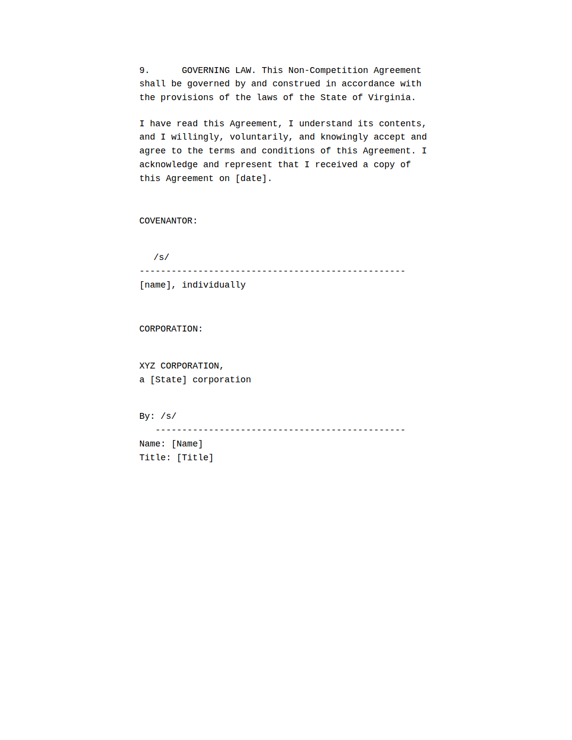9. GOVERNING LAW. This Non-Competition Agreement shall be governed by and construed in accordance with the provisions of the laws of the State of Virginia.
I have read this Agreement, I understand its contents, and I willingly, voluntarily, and knowingly accept and agree to the terms and conditions of this Agreement. I acknowledge and represent that I received a copy of this Agreement on [date].
COVENANTOR:
/s/
--------------------------------------------------
[name], individually
CORPORATION:
XYZ CORPORATION, a [State] corporation
By: /s/
-----------------------------------------------
Name: [Name] Title: [Title]